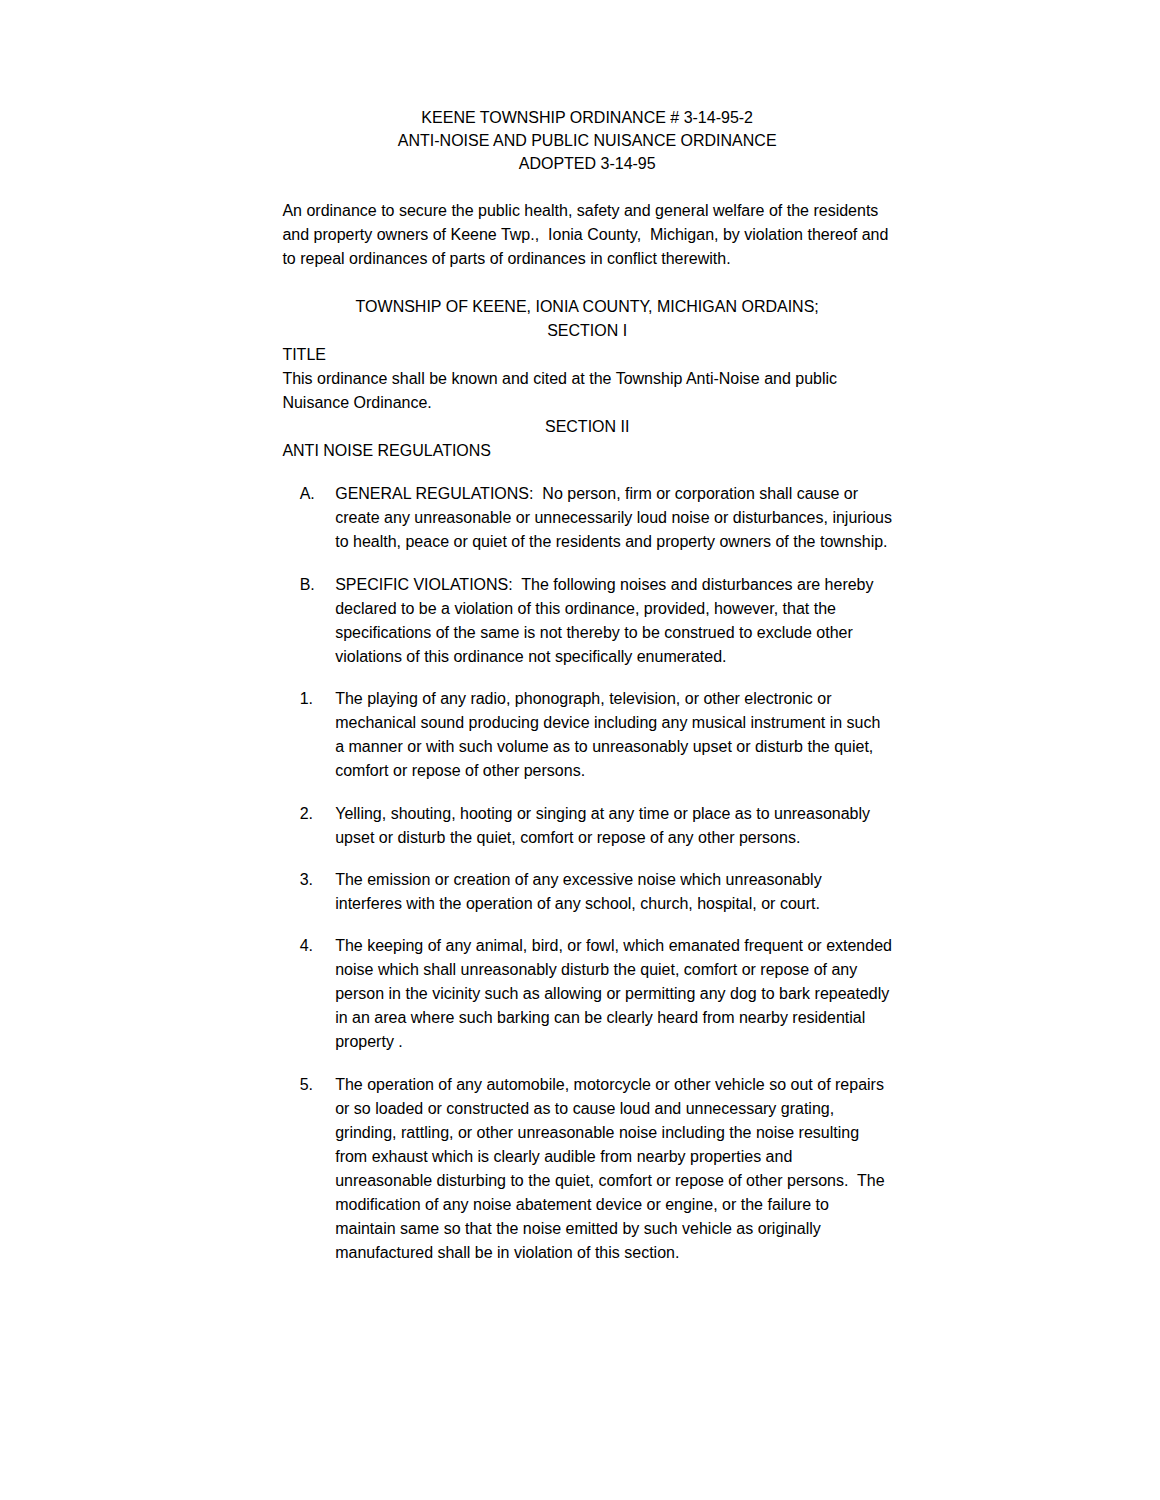KEENE TOWNSHIP ORDINANCE # 3-14-95-2
ANTI-NOISE AND PUBLIC NUISANCE ORDINANCE
ADOPTED 3-14-95
An ordinance to secure the public health, safety and general welfare of the residents and property owners of Keene Twp., Ionia County, Michigan, by violation thereof and to repeal ordinances of parts of ordinances in conflict therewith.
TOWNSHIP OF KEENE, IONIA COUNTY, MICHIGAN ORDAINS;
SECTION I
TITLE
This ordinance shall be known and cited at the Township Anti-Noise and public Nuisance Ordinance.
SECTION II
ANTI NOISE REGULATIONS
A. GENERAL REGULATIONS: No person, firm or corporation shall cause or create any unreasonable or unnecessarily loud noise or disturbances, injurious to health, peace or quiet of the residents and property owners of the township.
B. SPECIFIC VIOLATIONS: The following noises and disturbances are hereby declared to be a violation of this ordinance, provided, however, that the specifications of the same is not thereby to be construed to exclude other violations of this ordinance not specifically enumerated.
1. The playing of any radio, phonograph, television, or other electronic or mechanical sound producing device including any musical instrument in such a manner or with such volume as to unreasonably upset or disturb the quiet, comfort or repose of other persons.
2. Yelling, shouting, hooting or singing at any time or place as to unreasonably upset or disturb the quiet, comfort or repose of any other persons.
3. The emission or creation of any excessive noise which unreasonably interferes with the operation of any school, church, hospital, or court.
4. The keeping of any animal, bird, or fowl, which emanated frequent or extended noise which shall unreasonably disturb the quiet, comfort or repose of any person in the vicinity such as allowing or permitting any dog to bark repeatedly in an area where such barking can be clearly heard from nearby residential property .
5. The operation of any automobile, motorcycle or other vehicle so out of repairs or so loaded or constructed as to cause loud and unnecessary grating, grinding, rattling, or other unreasonable noise including the noise resulting from exhaust which is clearly audible from nearby properties and unreasonable disturbing to the quiet, comfort or repose of other persons. The modification of any noise abatement device or engine, or the failure to maintain same so that the noise emitted by such vehicle as originally manufactured shall be in violation of this section.